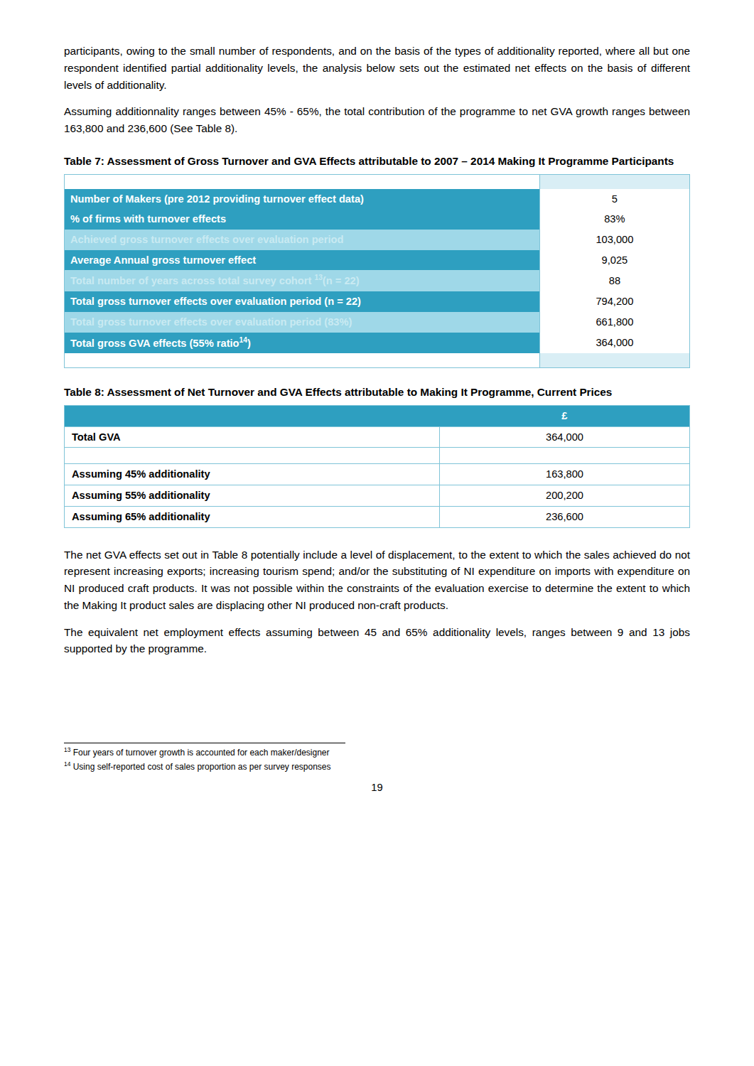participants, owing to the small number of respondents, and on the basis of the types of additionality reported, where all but one respondent identified partial additionality levels, the analysis below sets out the estimated net effects on the basis of different levels of additionality.
Assuming additionnality ranges between 45% - 65%, the total contribution of the programme to net GVA growth ranges between 163,800 and 236,600 (See Table 8).
Table 7: Assessment of Gross Turnover and GVA Effects attributable to 2007 – 2014 Making It Programme Participants
| Number of Makers (pre 2012 providing turnover effect data) | 5 |
| % of firms with turnover effects | 83% |
| Achieved gross turnover effects over evaluation period | 103,000 |
| Average Annual gross turnover effect | 9,025 |
| Total number of years across total survey cohort 13 (n = 22) | 88 |
| Total gross turnover effects over evaluation period (n = 22) | 794,200 |
| Total gross turnover effects over evaluation period (83%) | 661,800 |
| Total gross GVA effects (55% ratio 14 ) | 364,000 |
Table 8: Assessment of Net Turnover and GVA Effects attributable to Making It Programme, Current Prices
| | £ |
| --- | --- |
| Total GVA | 364,000 |
| Assuming 45% additionality | 163,800 |
| Assuming 55% additionality | 200,200 |
| Assuming 65% additionality | 236,600 |
The net GVA effects set out in Table 8 potentially include a level of displacement, to the extent to which the sales achieved do not represent increasing exports; increasing tourism spend; and/or the substituting of NI expenditure on imports with expenditure on NI produced craft products. It was not possible within the constraints of the evaluation exercise to determine the extent to which the Making It product sales are displacing other NI produced non-craft products.
The equivalent net employment effects assuming between 45 and 65% additionality levels, ranges between 9 and 13 jobs supported by the programme.
13 Four years of turnover growth is accounted for each maker/designer
14 Using self-reported cost of sales proportion as per survey responses
19